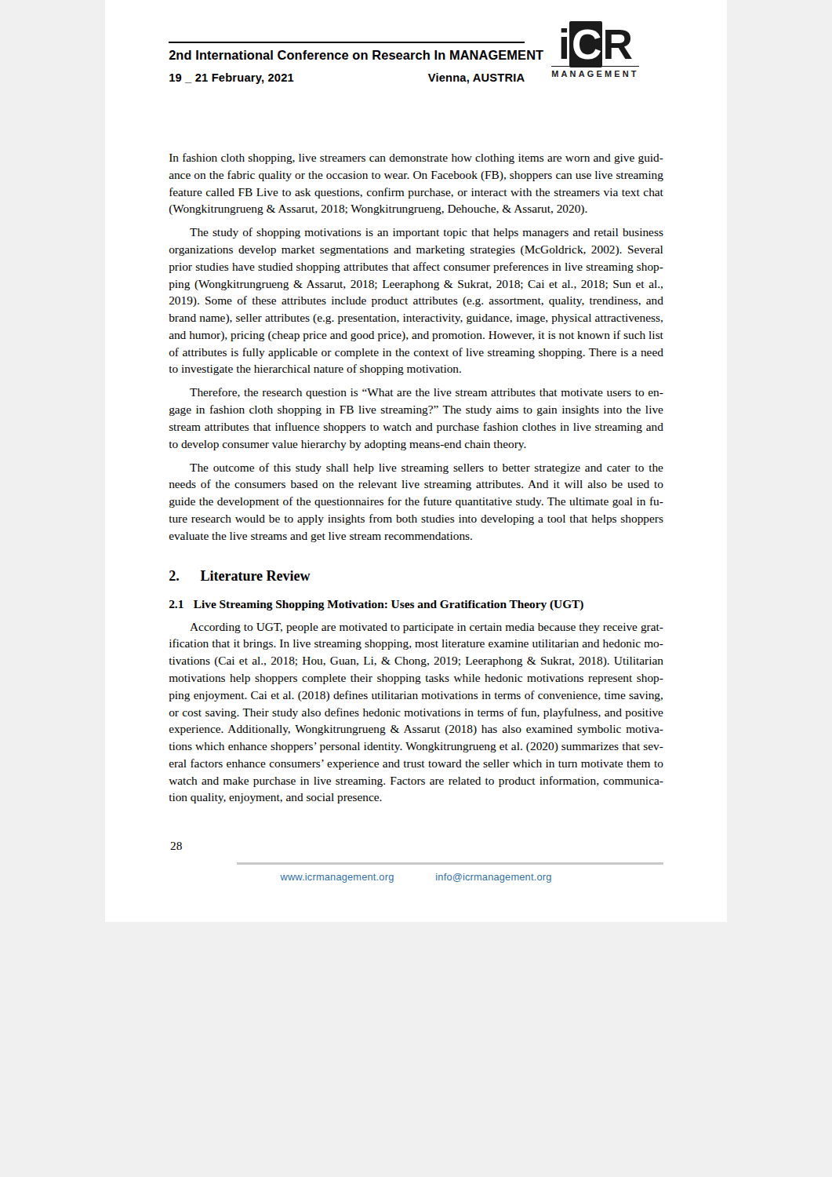2nd International Conference on Research In MANAGEMENT
19 _ 21 February, 2021 Vienna, AUSTRIA
iCR
MANAGEMENT
In fashion cloth shopping, live streamers can demonstrate how clothing items are worn and give guidance on the fabric quality or the occasion to wear. On Facebook (FB), shoppers can use live streaming feature called FB Live to ask questions, confirm purchase, or interact with the streamers via text chat (Wongkitrungrueng & Assarut, 2018; Wongkitrungrueng, Dehouche, & Assarut, 2020).
The study of shopping motivations is an important topic that helps managers and retail business organizations develop market segmentations and marketing strategies (McGoldrick, 2002). Several prior studies have studied shopping attributes that affect consumer preferences in live streaming shopping (Wongkitrungrueng & Assarut, 2018; Leeraphong & Sukrat, 2018; Cai et al., 2018; Sun et al., 2019). Some of these attributes include product attributes (e.g. assortment, quality, trendiness, and brand name), seller attributes (e.g. presentation, interactivity, guidance, image, physical attractiveness, and humor), pricing (cheap price and good price), and promotion. However, it is not known if such list of attributes is fully applicable or complete in the context of live streaming shopping. There is a need to investigate the hierarchical nature of shopping motivation.
Therefore, the research question is “What are the live stream attributes that motivate users to engage in fashion cloth shopping in FB live streaming?” The study aims to gain insights into the live stream attributes that influence shoppers to watch and purchase fashion clothes in live streaming and to develop consumer value hierarchy by adopting means-end chain theory.
The outcome of this study shall help live streaming sellers to better strategize and cater to the needs of the consumers based on the relevant live streaming attributes. And it will also be used to guide the development of the questionnaires for the future quantitative study. The ultimate goal in future research would be to apply insights from both studies into developing a tool that helps shoppers evaluate the live streams and get live stream recommendations.
2. Literature Review
2.1 Live Streaming Shopping Motivation: Uses and Gratification Theory (UGT)
According to UGT, people are motivated to participate in certain media because they receive gratification that it brings. In live streaming shopping, most literature examine utilitarian and hedonic motivations (Cai et al., 2018; Hou, Guan, Li, & Chong, 2019; Leeraphong & Sukrat, 2018). Utilitarian motivations help shoppers complete their shopping tasks while hedonic motivations represent shopping enjoyment. Cai et al. (2018) defines utilitarian motivations in terms of convenience, time saving, or cost saving. Their study also defines hedonic motivations in terms of fun, playfulness, and positive experience. Additionally, Wongkitrungrueng & Assarut (2018) has also examined symbolic motivations which enhance shoppers’ personal identity. Wongkitrungrueng et al. (2020) summarizes that several factors enhance consumers’ experience and trust toward the seller which in turn motivate them to watch and make purchase in live streaming. Factors are related to product information, communication quality, enjoyment, and social presence.
28
www.icrmanagement.org info@icrmanagement.org